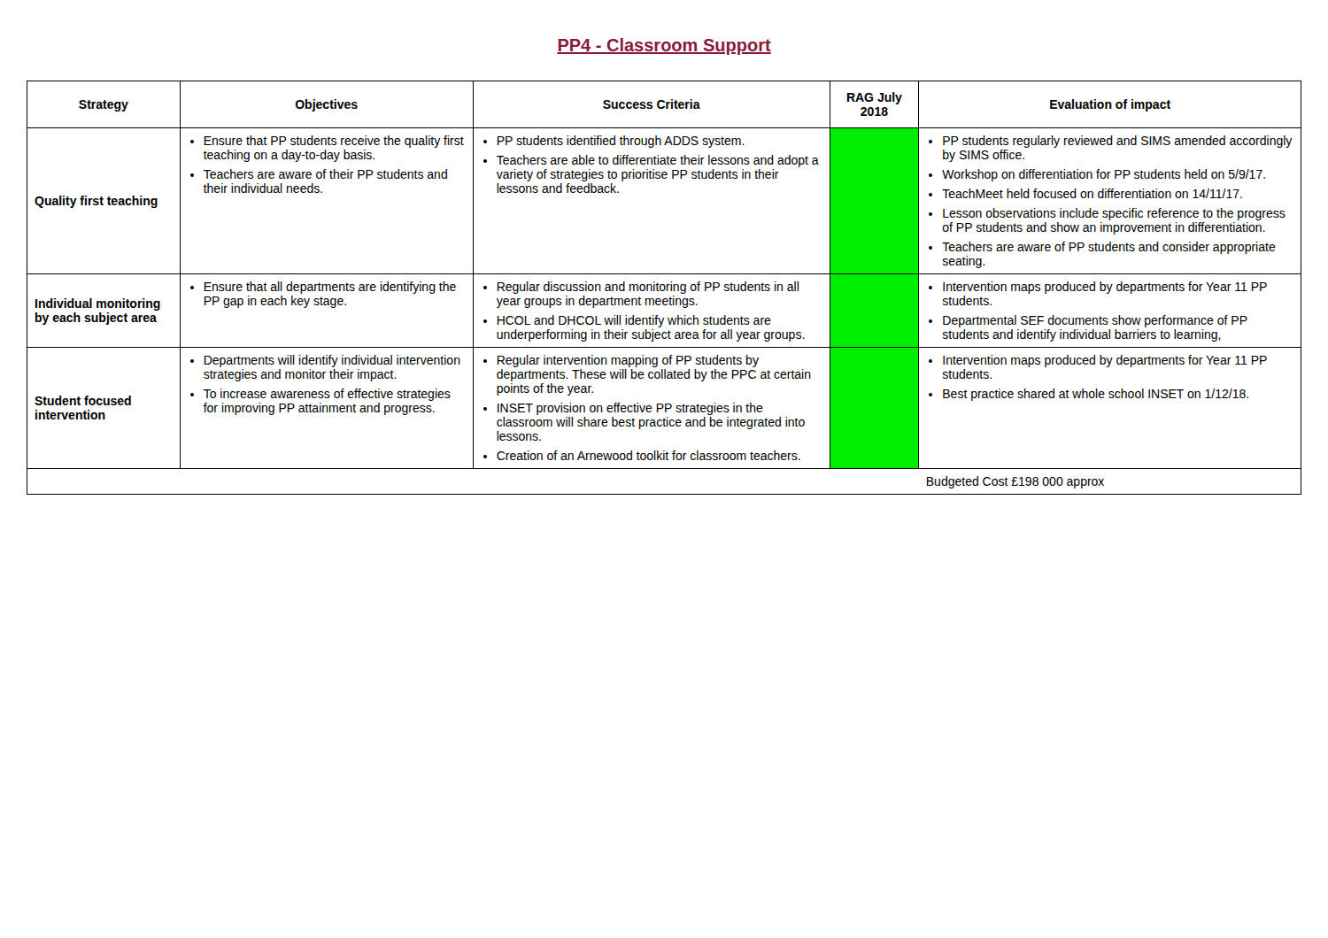PP4 - Classroom Support
| Strategy | Objectives | Success Criteria | RAG July 2018 | Evaluation of impact |
| --- | --- | --- | --- | --- |
| Quality first teaching | Ensure that PP students receive the quality first teaching on a day-to-day basis. Teachers are aware of their PP students and their individual needs. | PP students identified through ADDS system. Teachers are able to differentiate their lessons and adopt a variety of strategies to prioritise PP students in their lessons and feedback. | | PP students regularly reviewed and SIMS amended accordingly by SIMS office. Workshop on differentiation for PP students held on 5/9/17. TeachMeet held focused on differentiation on 14/11/17. Lesson observations include specific reference to the progress of PP students and show an improvement in differentiation. Teachers are aware of PP students and consider appropriate seating. |
| Individual monitoring by each subject area | Ensure that all departments are identifying the PP gap in each key stage. | Regular discussion and monitoring of PP students in all year groups in department meetings. HCOL and DHCOL will identify which students are underperforming in their subject area for all year groups. | | Intervention maps produced by departments for Year 11 PP students. Departmental SEF documents show performance of PP students and identify individual barriers to learning, |
| Student focused intervention | Departments will identify individual intervention strategies and monitor their impact. To increase awareness of effective strategies for improving PP attainment and progress. | Regular intervention mapping of PP students by departments. These will be collated by the PPC at certain points of the year. INSET provision on effective PP strategies in the classroom will share best practice and be integrated into lessons. Creation of an Arnewood toolkit for classroom teachers. | | Intervention maps produced by departments for Year 11 PP students. Best practice shared at whole school INSET on 1/12/18. |
| | Budgeted Cost £198 000 approx |